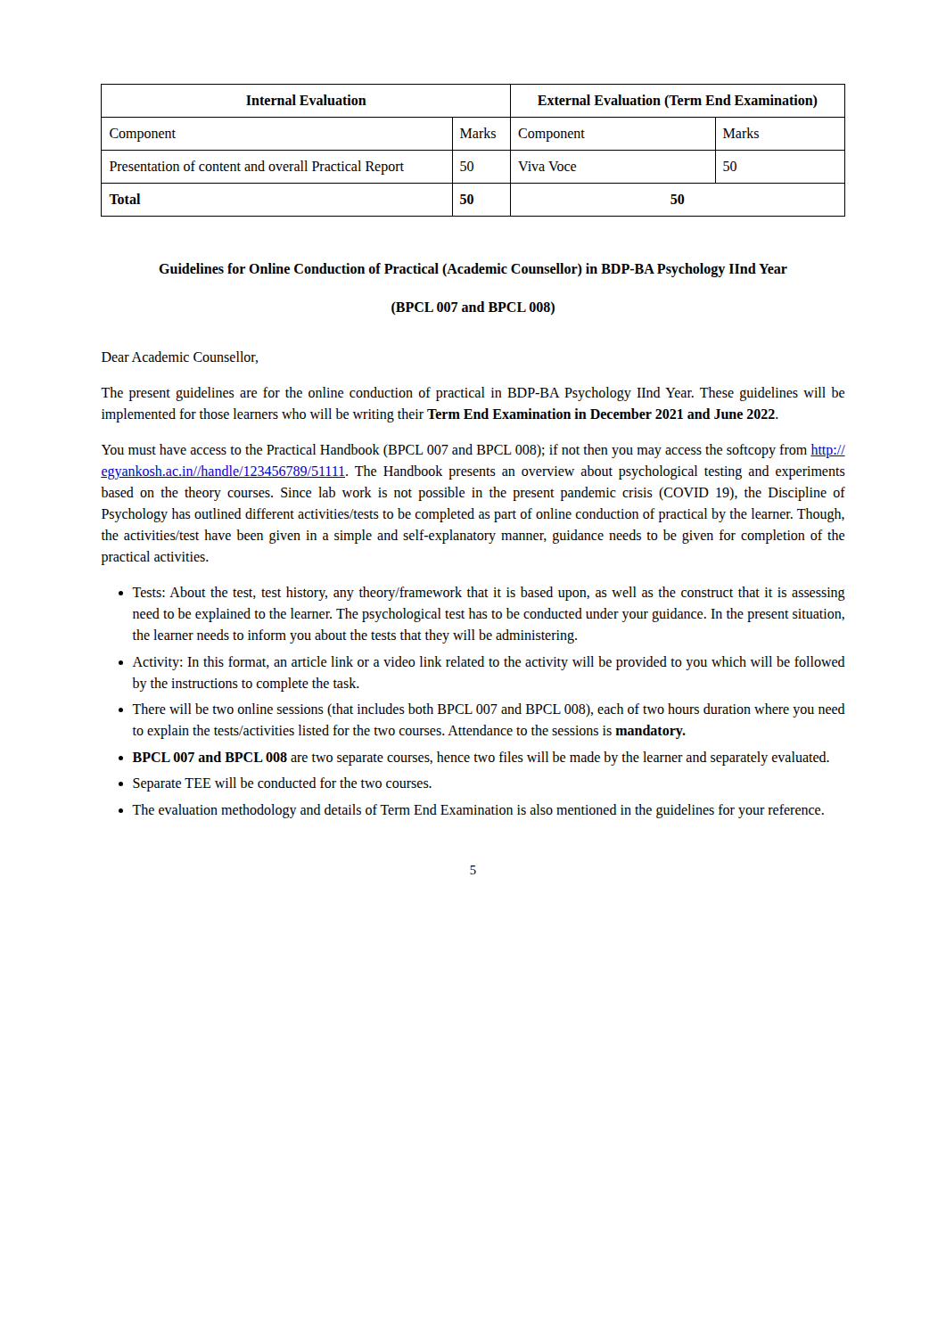| Internal Evaluation | External Evaluation (Term End Examination) |
| --- | --- |
| Component | Marks | Component | Marks |
| Presentation of content and overall Practical Report | 50 | Viva Voce | 50 |
| Total | 50 | 50 |
Guidelines for Online Conduction of Practical (Academic Counsellor) in BDP-BA Psychology IInd Year
(BPCL 007 and BPCL 008)
Dear Academic Counsellor,
The present guidelines are for the online conduction of practical in BDP-BA Psychology IInd Year. These guidelines will be implemented for those learners who will be writing their Term End Examination in December 2021 and June 2022.
You must have access to the Practical Handbook (BPCL 007 and BPCL 008); if not then you may access the softcopy from http://egyankosh.ac.in//handle/123456789/51111. The Handbook presents an overview about psychological testing and experiments based on the theory courses. Since lab work is not possible in the present pandemic crisis (COVID 19), the Discipline of Psychology has outlined different activities/tests to be completed as part of online conduction of practical by the learner. Though, the activities/test have been given in a simple and self-explanatory manner, guidance needs to be given for completion of the practical activities.
Tests: About the test, test history, any theory/framework that it is based upon, as well as the construct that it is assessing need to be explained to the learner. The psychological test has to be conducted under your guidance. In the present situation, the learner needs to inform you about the tests that they will be administering.
Activity: In this format, an article link or a video link related to the activity will be provided to you which will be followed by the instructions to complete the task.
There will be two online sessions (that includes both BPCL 007 and BPCL 008), each of two hours duration where you need to explain the tests/activities listed for the two courses. Attendance to the sessions is mandatory.
BPCL 007 and BPCL 008 are two separate courses, hence two files will be made by the learner and separately evaluated.
Separate TEE will be conducted for the two courses.
The evaluation methodology and details of Term End Examination is also mentioned in the guidelines for your reference.
5